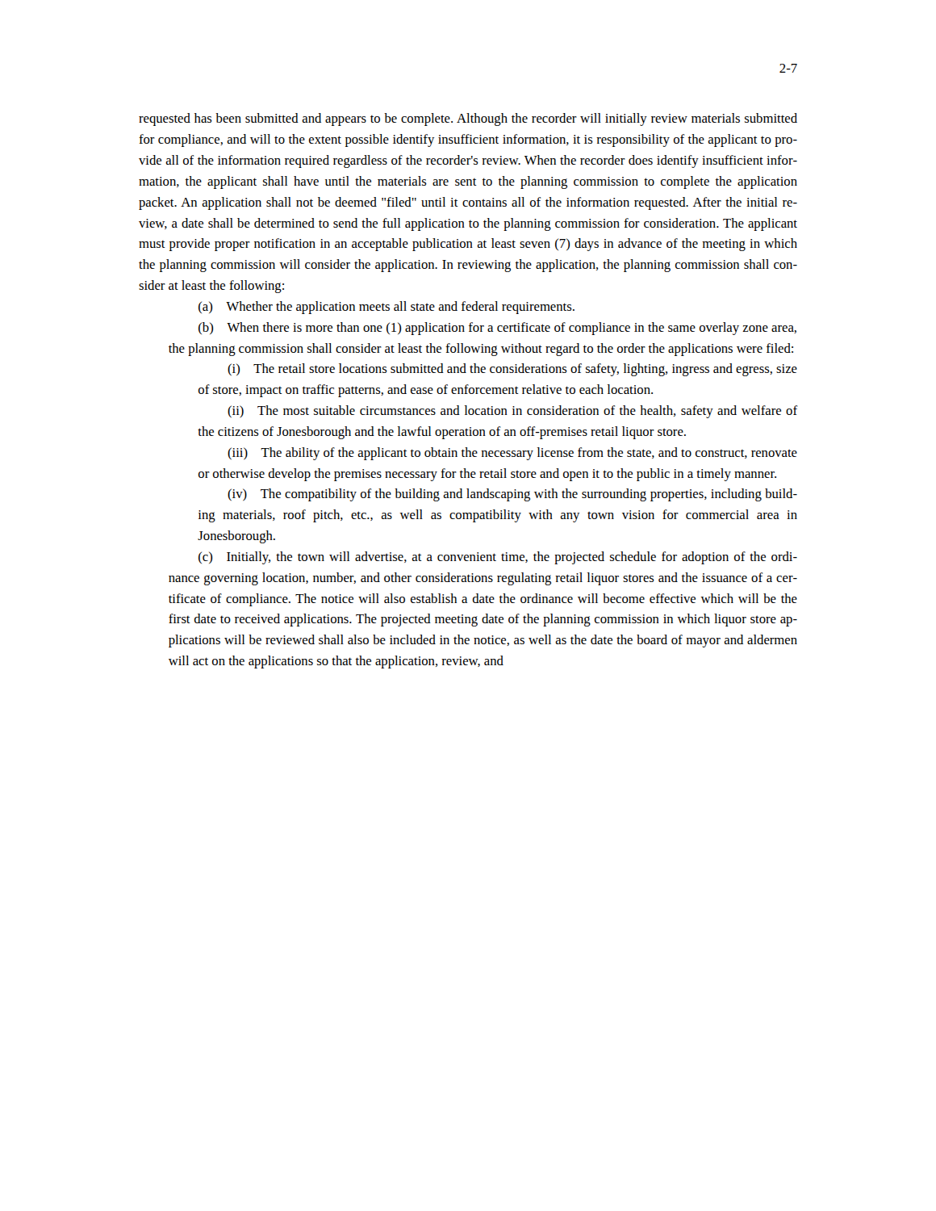2-7
requested has been submitted and appears to be complete. Although the recorder will initially review materials submitted for compliance, and will to the extent possible identify insufficient information, it is responsibility of the applicant to provide all of the information required regardless of the recorder's review. When the recorder does identify insufficient information, the applicant shall have until the materials are sent to the planning commission to complete the application packet. An application shall not be deemed "filed" until it contains all of the information requested. After the initial review, a date shall be determined to send the full application to the planning commission for consideration. The applicant must provide proper notification in an acceptable publication at least seven (7) days in advance of the meeting in which the planning commission will consider the application. In reviewing the application, the planning commission shall consider at least the following:
(a) Whether the application meets all state and federal requirements.
(b) When there is more than one (1) application for a certificate of compliance in the same overlay zone area, the planning commission shall consider at least the following without regard to the order the applications were filed:
(i) The retail store locations submitted and the considerations of safety, lighting, ingress and egress, size of store, impact on traffic patterns, and ease of enforcement relative to each location.
(ii) The most suitable circumstances and location in consideration of the health, safety and welfare of the citizens of Jonesborough and the lawful operation of an off-premises retail liquor store.
(iii) The ability of the applicant to obtain the necessary license from the state, and to construct, renovate or otherwise develop the premises necessary for the retail store and open it to the public in a timely manner.
(iv) The compatibility of the building and landscaping with the surrounding properties, including building materials, roof pitch, etc., as well as compatibility with any town vision for commercial area in Jonesborough.
(c) Initially, the town will advertise, at a convenient time, the projected schedule for adoption of the ordinance governing location, number, and other considerations regulating retail liquor stores and the issuance of a certificate of compliance. The notice will also establish a date the ordinance will become effective which will be the first date to received applications. The projected meeting date of the planning commission in which liquor store applications will be reviewed shall also be included in the notice, as well as the date the board of mayor and aldermen will act on the applications so that the application, review, and